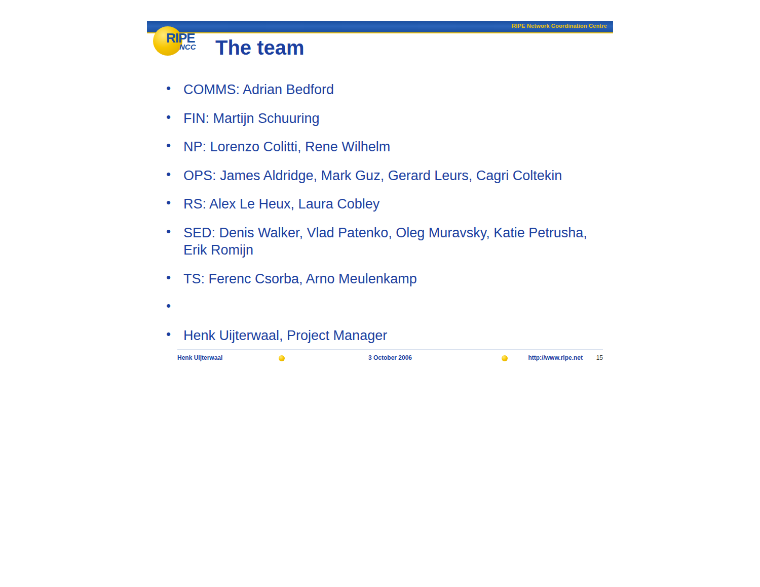RIPE Network Coordination Centre
RIPE
NCC
The team
COMMS: Adrian Bedford
FIN: Martijn Schuuring
NP: Lorenzo Colitti, Rene Wilhelm
OPS: James Aldridge, Mark Guz, Gerard Leurs, Cagri Coltekin
RS: Alex Le Heux, Laura Cobley
SED: Denis Walker, Vlad Patenko, Oleg Muravsky, Katie Petrusha, Erik Romijn
TS: Ferenc Csorba, Arno Meulenkamp
Henk Uijterwaal, Project Manager
Henk Uijterwaal 3 October 2006 http://www.ripe.net 15